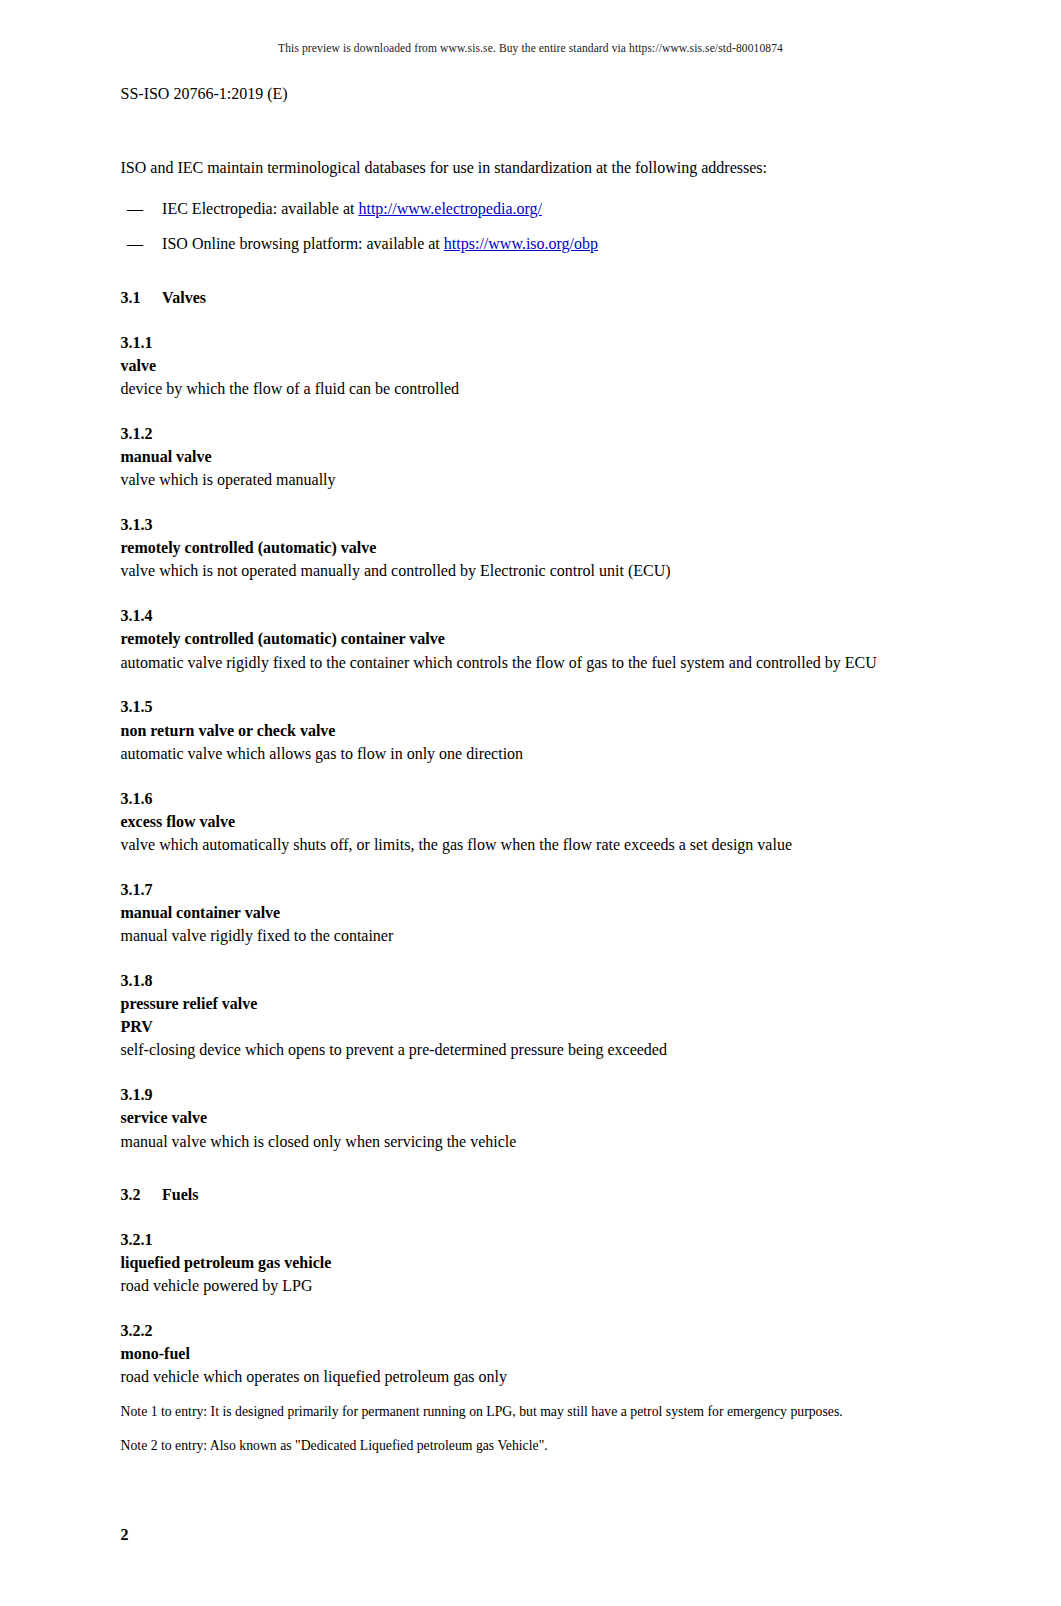This preview is downloaded from www.sis.se. Buy the entire standard via https://www.sis.se/std-80010874
SS-ISO 20766-1:2019 (E)
ISO and IEC maintain terminological databases for use in standardization at the following addresses:
IEC Electropedia: available at http://www.electropedia.org/
ISO Online browsing platform: available at https://www.iso.org/obp
3.1 Valves
3.1.1 valve
device by which the flow of a fluid can be controlled
3.1.2 manual valve
valve which is operated manually
3.1.3 remotely controlled (automatic) valve
valve which is not operated manually and controlled by Electronic control unit (ECU)
3.1.4 remotely controlled (automatic) container valve
automatic valve rigidly fixed to the container which controls the flow of gas to the fuel system and controlled by ECU
3.1.5 non return valve or check valve
automatic valve which allows gas to flow in only one direction
3.1.6 excess flow valve
valve which automatically shuts off, or limits, the gas flow when the flow rate exceeds a set design value
3.1.7 manual container valve
manual valve rigidly fixed to the container
3.1.8 pressure relief valve PRV
self-closing device which opens to prevent a pre-determined pressure being exceeded
3.1.9 service valve
manual valve which is closed only when servicing the vehicle
3.2 Fuels
3.2.1 liquefied petroleum gas vehicle
road vehicle powered by LPG
3.2.2 mono-fuel
road vehicle which operates on liquefied petroleum gas only
Note 1 to entry: It is designed primarily for permanent running on LPG, but may still have a petrol system for emergency purposes.
Note 2 to entry: Also known as "Dedicated Liquefied petroleum gas Vehicle".
2